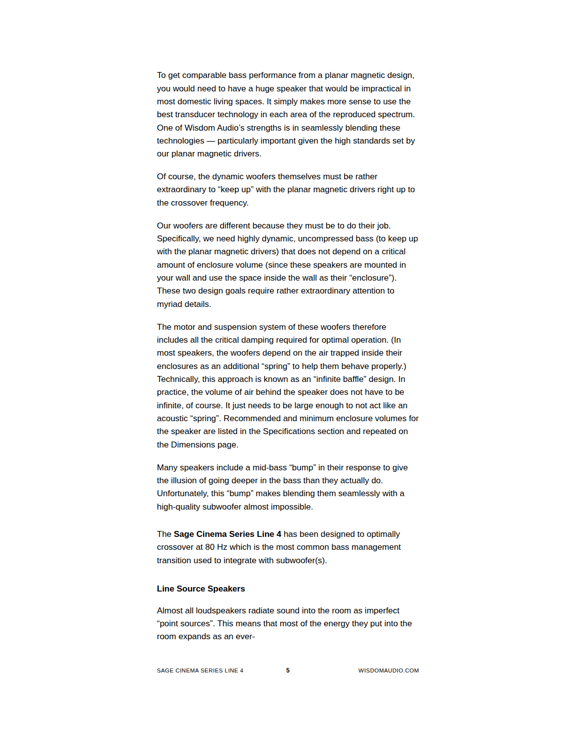To get comparable bass performance from a planar magnetic design, you would need to have a huge speaker that would be impractical in most domestic living spaces. It simply makes more sense to use the best transducer technology in each area of the reproduced spectrum. One of Wisdom Audio’s strengths is in seamlessly blending these technologies — particularly important given the high standards set by our planar magnetic drivers.
Of course, the dynamic woofers themselves must be rather extraordinary to “keep up” with the planar magnetic drivers right up to the crossover frequency.
Our woofers are different because they must be to do their job. Specifically, we need highly dynamic, uncompressed bass (to keep up with the planar magnetic drivers) that does not depend on a critical amount of enclosure volume (since these speakers are mounted in your wall and use the space inside the wall as their “enclosure”). These two design goals require rather extraordinary attention to myriad details.
The motor and suspension system of these woofers therefore includes all the critical damping required for optimal operation. (In most speakers, the woofers depend on the air trapped inside their enclosures as an additional “spring” to help them behave properly.) Technically, this approach is known as an “infinite baffle” design. In practice, the volume of air behind the speaker does not have to be infinite, of course. It just needs to be large enough to not act like an acoustic “spring”. Recommended and minimum enclosure volumes for the speaker are listed in the Specifications section and repeated on the Dimensions page.
Many speakers include a mid-bass “bump” in their response to give the illusion of going deeper in the bass than they actually do. Unfortunately, this “bump” makes blending them seamlessly with a high-quality subwoofer almost impossible.
The Sage Cinema Series Line 4 has been designed to optimally crossover at 80 Hz which is the most common bass management transition used to integrate with subwoofer(s).
Line Source Speakers
Almost all loudspeakers radiate sound into the room as imperfect “point sources”. This means that most of the energy they put into the room expands as an ever-
SAGE CINEMA SERIES LINE 4
5
WISDOMAUDIO.COM